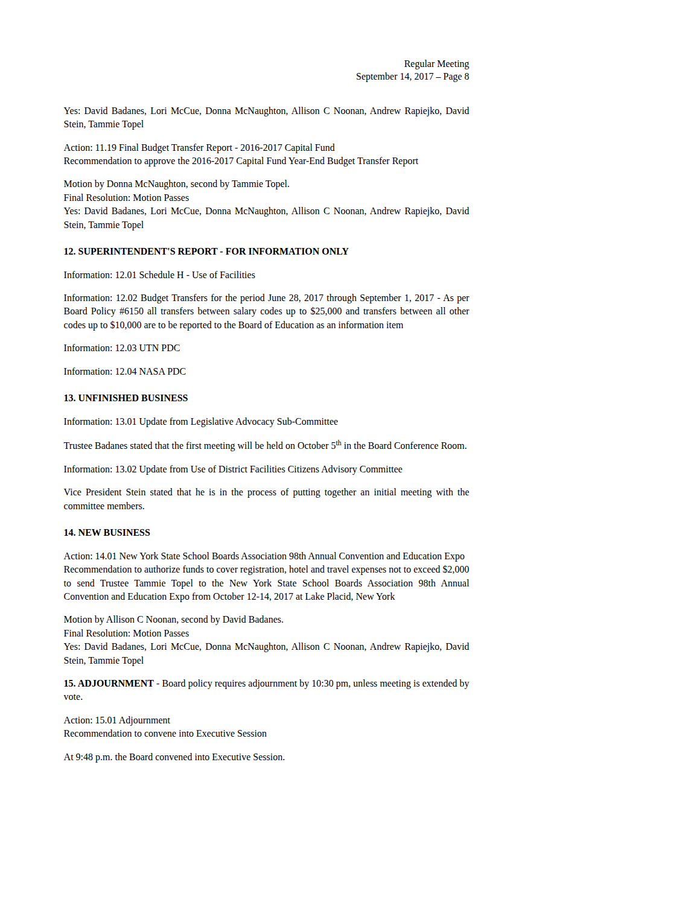Regular Meeting
September 14, 2017 – Page 8
Yes: David Badanes, Lori McCue, Donna McNaughton, Allison C Noonan, Andrew Rapiejko, David Stein, Tammie Topel
Action: 11.19 Final Budget Transfer Report - 2016-2017 Capital Fund
Recommendation to approve the 2016-2017 Capital Fund Year-End Budget Transfer Report
Motion by Donna McNaughton, second by Tammie Topel.
Final Resolution: Motion Passes
Yes: David Badanes, Lori McCue, Donna McNaughton, Allison C Noonan, Andrew Rapiejko, David Stein, Tammie Topel
12. SUPERINTENDENT'S REPORT - FOR INFORMATION ONLY
Information: 12.01 Schedule H - Use of Facilities
Information: 12.02 Budget Transfers for the period June 28, 2017 through September 1, 2017 - As per Board Policy #6150 all transfers between salary codes up to $25,000 and transfers between all other codes up to $10,000 are to be reported to the Board of Education as an information item
Information: 12.03 UTN PDC
Information: 12.04 NASA PDC
13. UNFINISHED BUSINESS
Information: 13.01 Update from Legislative Advocacy Sub-Committee
Trustee Badanes stated that the first meeting will be held on October 5th in the Board Conference Room.
Information: 13.02 Update from Use of District Facilities Citizens Advisory Committee
Vice President Stein stated that he is in the process of putting together an initial meeting with the committee members.
14. NEW BUSINESS
Action: 14.01 New York State School Boards Association 98th Annual Convention and Education Expo
Recommendation to authorize funds to cover registration, hotel and travel expenses not to exceed $2,000 to send Trustee Tammie Topel to the New York State School Boards Association 98th Annual Convention and Education Expo from October 12-14, 2017 at Lake Placid, New York
Motion by Allison C Noonan, second by David Badanes.
Final Resolution: Motion Passes
Yes: David Badanes, Lori McCue, Donna McNaughton, Allison C Noonan, Andrew Rapiejko, David Stein, Tammie Topel
15. ADJOURNMENT - Board policy requires adjournment by 10:30 pm, unless meeting is extended by vote.
Action: 15.01 Adjournment
Recommendation to convene into Executive Session
At 9:48 p.m. the Board convened into Executive Session.